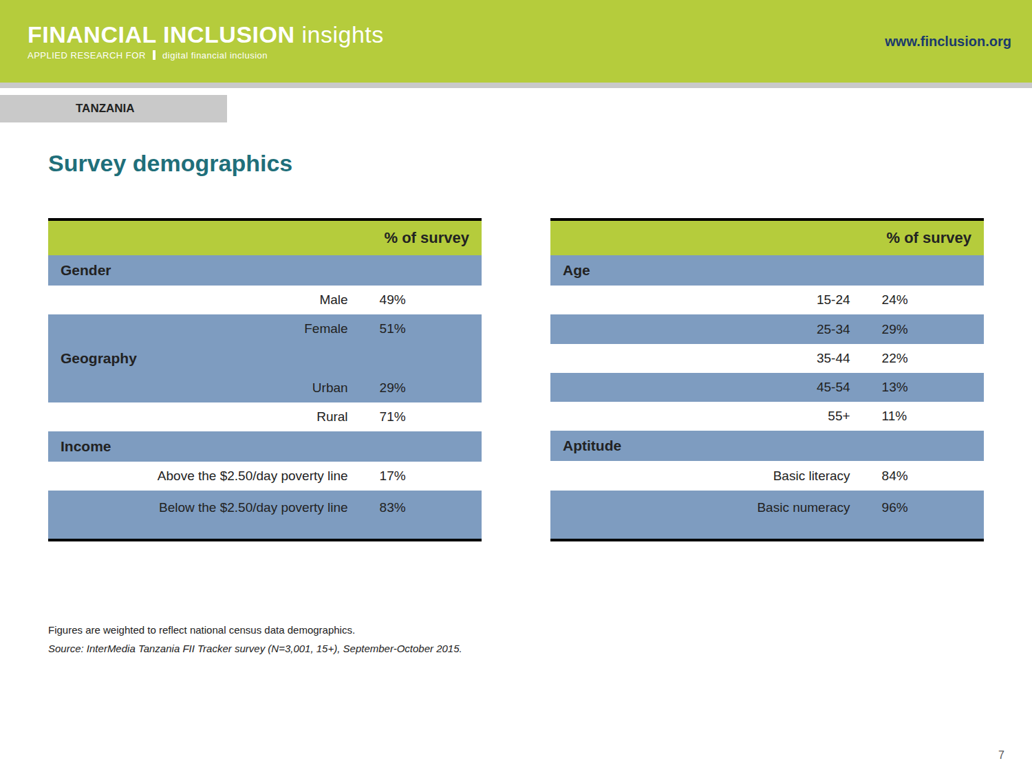FINANCIAL INCLUSION insights
APPLIED RESEARCH FOR digital financial inclusion
www.finclusion.org
TANZANIA
Survey demographics
| | % of survey |
| --- | --- |
| Gender |
| Male | 49% |
| Female | 51% |
| Geography |
| Urban | 29% |
| Rural | 71% |
| Income |
| Above the $2.50/day poverty line | 17% |
| Below the $2.50/day poverty line | 83% |
| | % of survey |
| --- | --- |
| Age |
| 15-24 | 24% |
| 25-34 | 29% |
| 35-44 | 22% |
| 45-54 | 13% |
| 55+ | 11% |
| Aptitude |
| Basic literacy | 84% |
| Basic numeracy | 96% |
Figures are weighted to reflect national census data demographics.
Source: InterMedia Tanzania FII Tracker survey (N=3,001, 15+), September-October 2015.
7